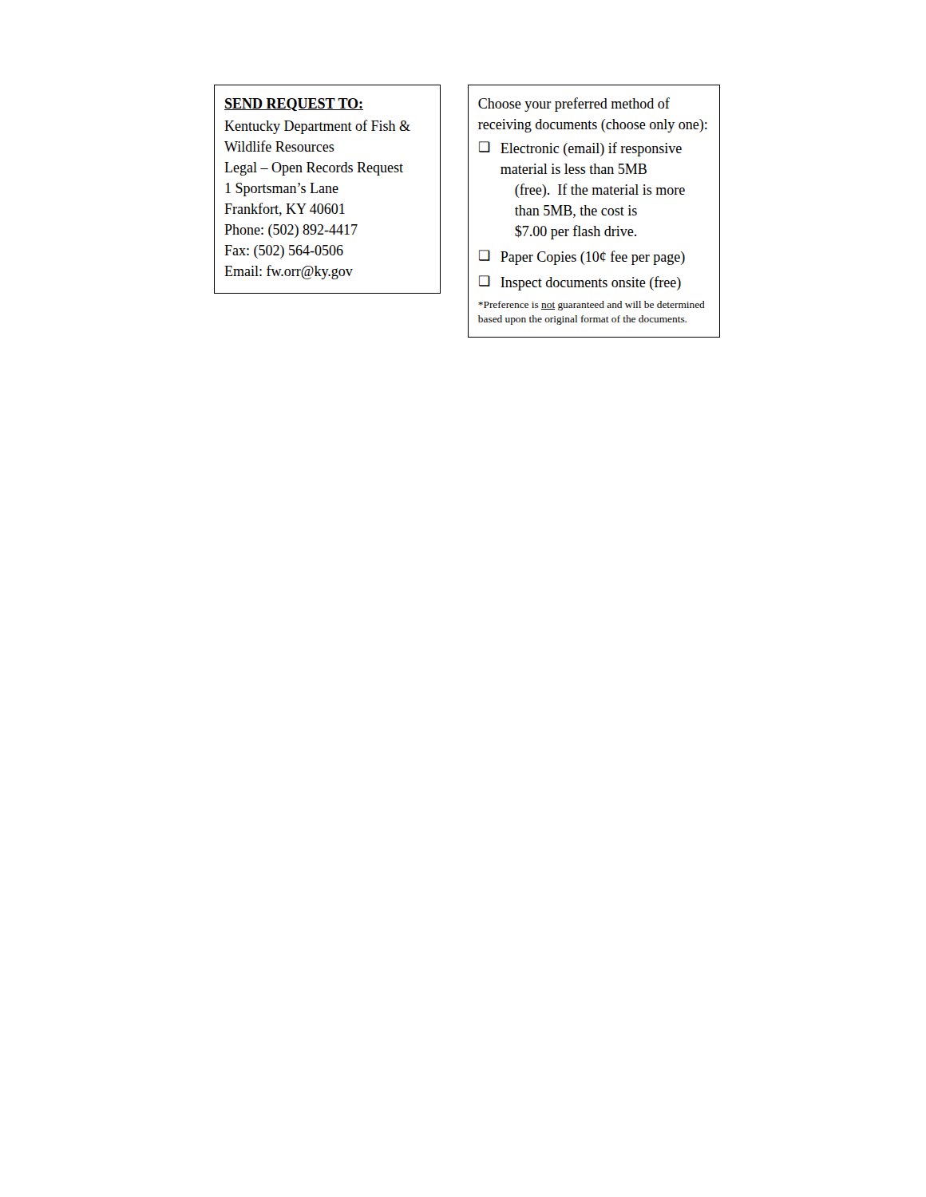SEND REQUEST TO:
Kentucky Department of Fish & Wildlife Resources
Legal – Open Records Request
1 Sportsman’s Lane
Frankfort, KY 40601
Phone: (502) 892-4417
Fax: (502) 564-0506
Email: fw.orr@ky.gov
Choose your preferred method of receiving documents (choose only one):
Electronic (email) if responsive material is less than 5MB (free). If the material is more than 5MB, the cost is $7.00 per flash drive.
Paper Copies (10¢ fee per page)
Inspect documents onsite (free)
*Preference is not guaranteed and will be determined based upon the original format of the documents.